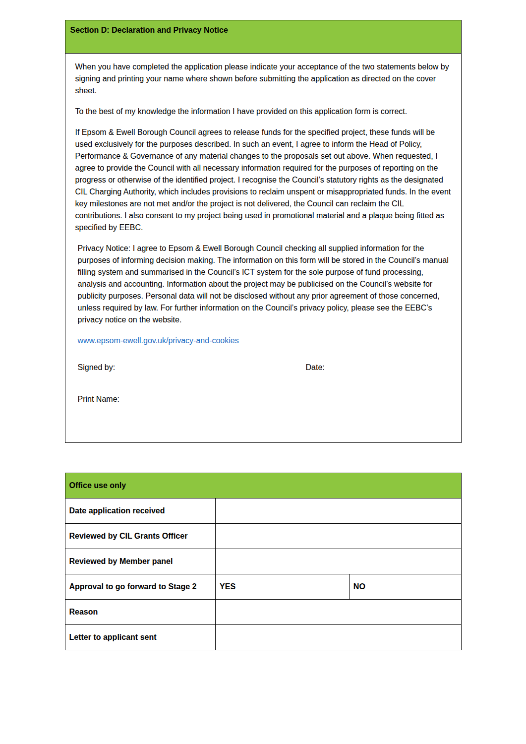| Section D: Declaration and Privacy Notice |
| When you have completed the application please indicate your acceptance of the two statements below by signing and printing your name where shown before submitting the application as directed on the cover sheet. To the best of my knowledge the information I have provided on this application form is correct. If Epsom & Ewell Borough Council agrees to release funds for the specified project, these funds will be used exclusively for the purposes described. In such an event, I agree to inform the Head of Policy, Performance & Governance of any material changes to the proposals set out above. When requested, I agree to provide the Council with all necessary information required for the purposes of reporting on the progress or otherwise of the identified project. I recognise the Council’s statutory rights as the designated CIL Charging Authority, which includes provisions to reclaim unspent or misappropriated funds. In the event key milestones are not met and/or the project is not delivered, the Council can reclaim the CIL contributions. I also consent to my project being used in promotional material and a plaque being fitted as specified by EEBC. Privacy Notice: I agree to Epsom & Ewell Borough Council checking all supplied information for the purposes of informing decision making. The information on this form will be stored in the Council’s manual filling system and summarised in the Council’s ICT system for the sole purpose of fund processing, analysis and accounting. Information about the project may be publicised on the Council’s website for publicity purposes. Personal data will not be disclosed without any prior agreement of those concerned, unless required by law. For further information on the Council’s privacy policy, please see the EEBC’s privacy notice on the website. www.epsom-ewell.gov.uk/privacy-and-cookies Signed by: Date: Print Name: |
| Office use only |
| Date application received | |
| Reviewed by CIL Grants Officer | |
| Reviewed by Member panel | |
| Approval to go forward to Stage 2 | YES | NO |
| Reason | |
| Letter to applicant sent | |